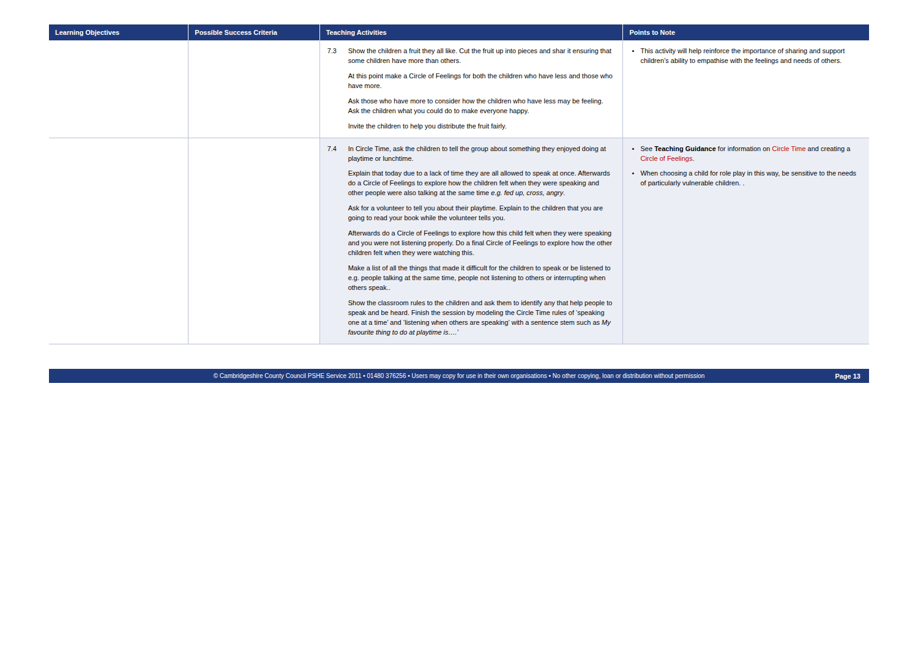| Learning Objectives | Possible Success Criteria | Teaching Activities | Points to Note |
| --- | --- | --- | --- |
| | | 7.3 Show the children a fruit they all like. Cut the fruit up into pieces and shar it ensuring that some children have more than others. At this point make a Circle of Feelings for both the children who have less and those who have more. Ask those who have more to consider how the children who have less may be feeling. Ask the children what you could do to make everyone happy. Invite the children to help you distribute the fruit fairly. | This activity will help reinforce the importance of sharing and support children’s ability to empathise with the feelings and needs of others. |
| | | 7.4 In Circle Time, ask the children to tell the group about something they enjoyed doing at playtime or lunchtime. Explain that today due to a lack of time they are all allowed to speak at once. Afterwards do a Circle of Feelings to explore how the children felt when they were speaking and other people were also talking at the same time e.g. fed up, cross, angry . Ask for a volunteer to tell you about their playtime. Explain to the children that you are going to read your book while the volunteer tells you. Afterwards do a Circle of Feelings to explore how this child felt when they were speaking and you were not listening properly. Do a final Circle of Feelings to explore how the other children felt when they were watching this. Make a list of all the things that made it difficult for the children to speak or be listened to e.g. people talking at the same time, people not listening to others or interrupting when others speak.. Show the classroom rules to the children and ask them to identify any that help people to speak and be heard. Finish the session by modeling the Circle Time rules of ‘speaking one at a time’ and ‘listening when others are speaking’ with a sentence stem such as My favourite thing to do at playtime is….’ | See Teaching Guidance for information on Circle Time and creating a Circle of Feelings . When choosing a child for role play in this way, be sensitive to the needs of particularly vulnerable children. . |
© Cambridgeshire County Council PSHE Service 2011 • 01480 376256 • Users may copy for use in their own organisations • No other copying, loan or distribution without permission Page 13